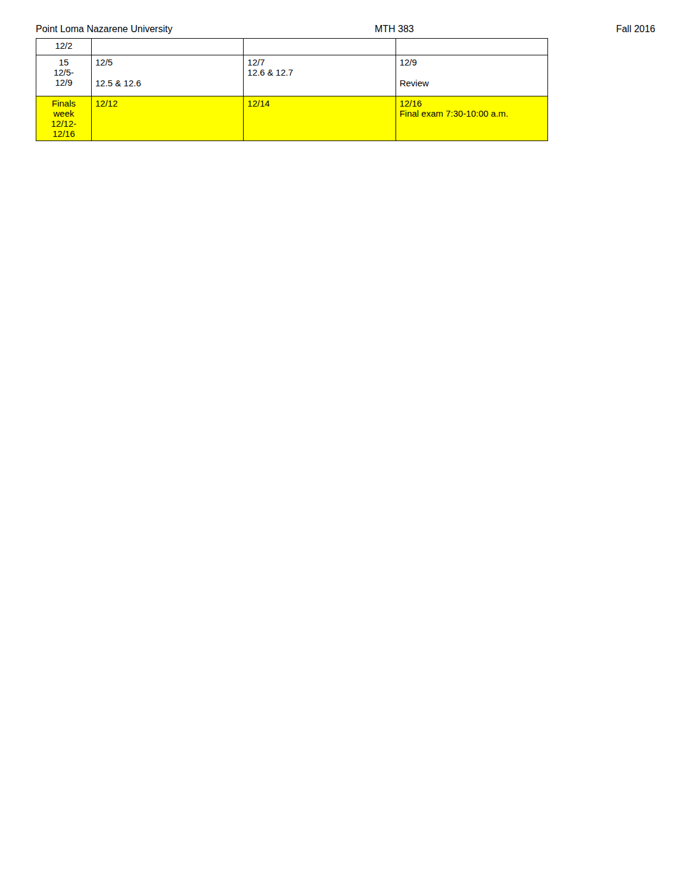Point Loma Nazarene University MTH 383 Fall 2016
| 12/2 | | | |
| 15 12/5- 12/9 | 12/5 12.5 & 12.6 | 12/7 12.6 & 12.7 | 12/9 Review |
| Finals week 12/12- 12/16 | 12/12 | 12/14 | 12/16 Final exam 7:30-10:00 a.m. |